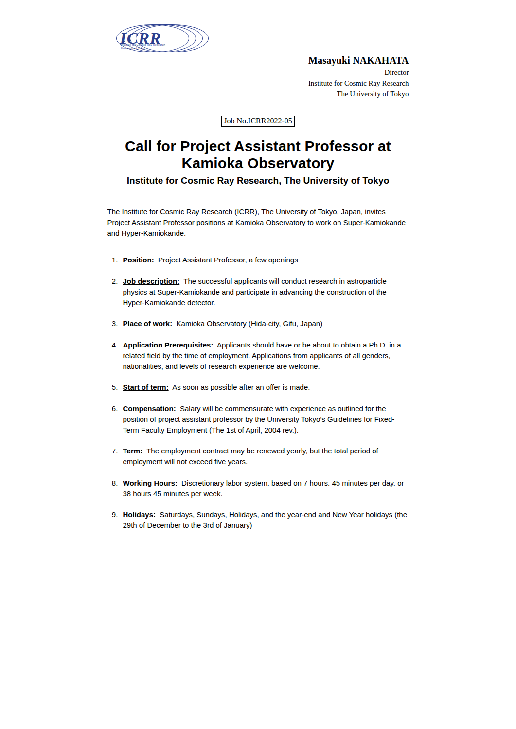ICRR Institute for Cosmic Ray Research University of Tokyo
Masayuki NAKAHATA
Director
Institute for Cosmic Ray Research
The University of Tokyo
Job No.ICRR2022-05
Call for Project Assistant Professor at
Kamioka Observatory
Institute for Cosmic Ray Research, The University of Tokyo
The Institute for Cosmic Ray Research (ICRR), The University of Tokyo, Japan, invites Project Assistant Professor positions at Kamioka Observatory to work on Super-Kamiokande and Hyper-Kamiokande.
Position: Project Assistant Professor, a few openings
Job description: The successful applicants will conduct research in astroparticle physics at Super-Kamiokande and participate in advancing the construction of the Hyper-Kamiokande detector.
Place of work: Kamioka Observatory (Hida-city, Gifu, Japan)
Application Prerequisites: Applicants should have or be about to obtain a Ph.D. in a related field by the time of employment. Applications from applicants of all genders, nationalities, and levels of research experience are welcome.
Start of term: As soon as possible after an offer is made.
Compensation: Salary will be commensurate with experience as outlined for the position of project assistant professor by the University Tokyo’s Guidelines for Fixed-Term Faculty Employment (The 1st of April, 2004 rev.).
Term: The employment contract may be renewed yearly, but the total period of employment will not exceed five years.
Working Hours: Discretionary labor system, based on 7 hours, 45 minutes per day, or 38 hours 45 minutes per week.
Holidays: Saturdays, Sundays, Holidays, and the year-end and New Year holidays (the 29th of December to the 3rd of January)